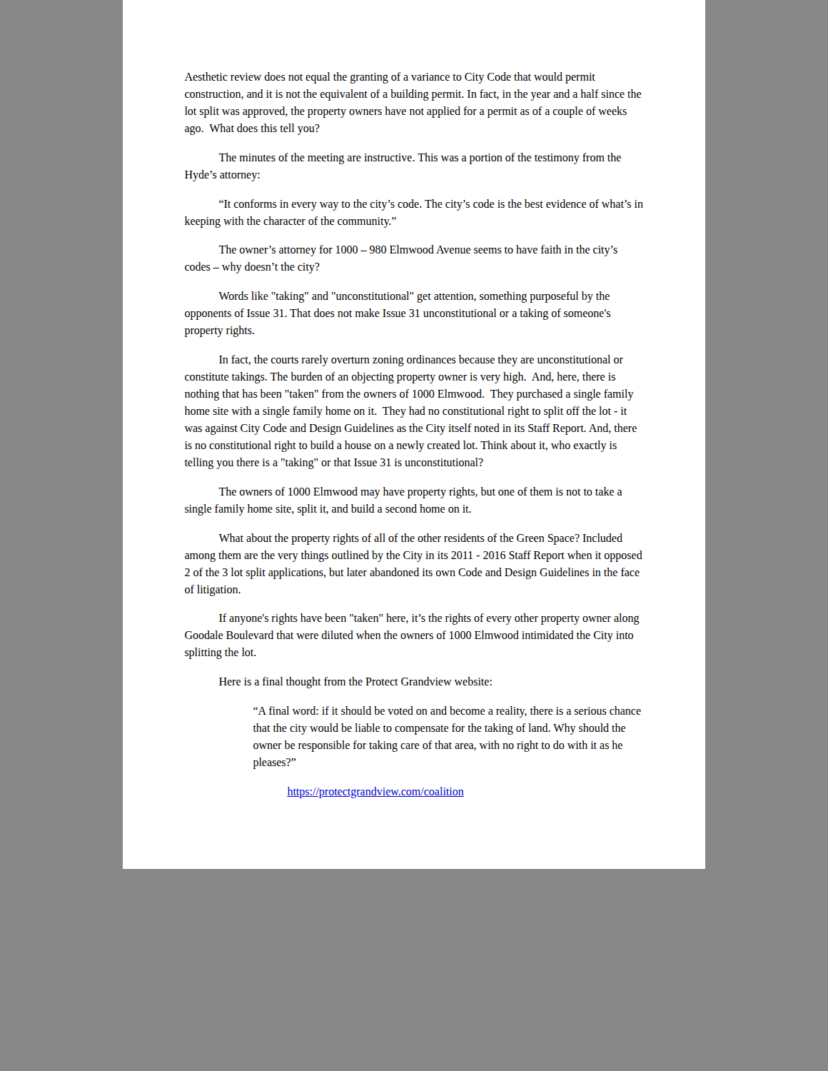Aesthetic review does not equal the granting of a variance to City Code that would permit construction, and it is not the equivalent of a building permit. In fact, in the year and a half since the lot split was approved, the property owners have not applied for a permit as of a couple of weeks ago. What does this tell you?
The minutes of the meeting are instructive. This was a portion of the testimony from the Hyde’s attorney:
“It conforms in every way to the city’s code. The city’s code is the best evidence of what’s in keeping with the character of the community.”
The owner’s attorney for 1000 – 980 Elmwood Avenue seems to have faith in the city’s codes – why doesn’t the city?
Words like "taking" and "unconstitutional" get attention, something purposeful by the opponents of Issue 31. That does not make Issue 31 unconstitutional or a taking of someone's property rights.
In fact, the courts rarely overturn zoning ordinances because they are unconstitutional or constitute takings. The burden of an objecting property owner is very high. And, here, there is nothing that has been "taken" from the owners of 1000 Elmwood. They purchased a single family home site with a single family home on it. They had no constitutional right to split off the lot - it was against City Code and Design Guidelines as the City itself noted in its Staff Report. And, there is no constitutional right to build a house on a newly created lot. Think about it, who exactly is telling you there is a "taking" or that Issue 31 is unconstitutional?
The owners of 1000 Elmwood may have property rights, but one of them is not to take a single family home site, split it, and build a second home on it.
What about the property rights of all of the other residents of the Green Space? Included among them are the very things outlined by the City in its 2011 - 2016 Staff Report when it opposed 2 of the 3 lot split applications, but later abandoned its own Code and Design Guidelines in the face of litigation.
If anyone's rights have been "taken" here, it’s the rights of every other property owner along Goodale Boulevard that were diluted when the owners of 1000 Elmwood intimidated the City into splitting the lot.
Here is a final thought from the Protect Grandview website:
“A final word: if it should be voted on and become a reality, there is a serious chance that the city would be liable to compensate for the taking of land. Why should the owner be responsible for taking care of that area, with no right to do with it as he pleases?”
https://protectgrandview.com/coalition